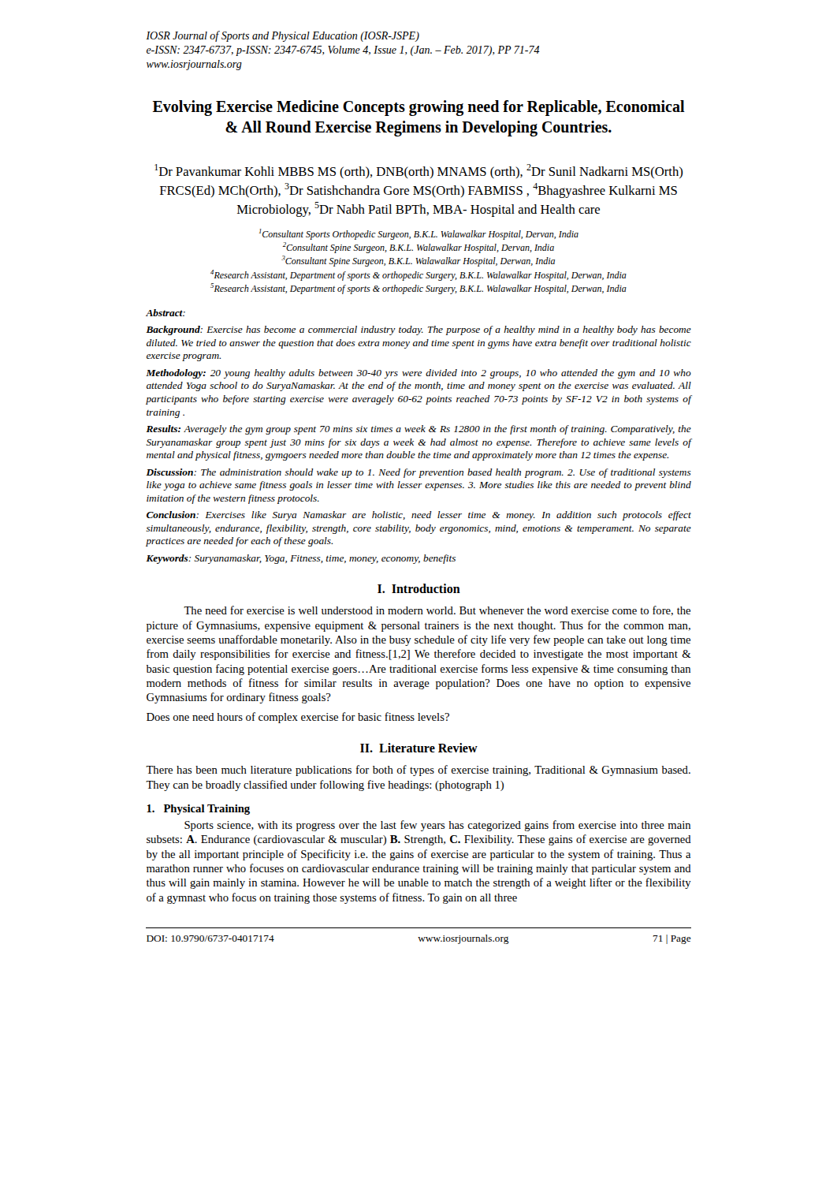IOSR Journal of Sports and Physical Education (IOSR-JSPE)
e-ISSN: 2347-6737, p-ISSN: 2347-6745, Volume 4, Issue 1, (Jan. – Feb. 2017), PP 71-74
www.iosrjournals.org
Evolving Exercise Medicine Concepts growing need for Replicable, Economical & All Round Exercise Regimens in Developing Countries.
1Dr Pavankumar Kohli MBBS MS (orth), DNB(orth) MNAMS (orth), 2Dr Sunil Nadkarni MS(Orth) FRCS(Ed) MCh(Orth), 3Dr Satishchandra Gore MS(Orth) FABMISS , 4Bhagyashree Kulkarni MS Microbiology, 5Dr Nabh Patil BPTh, MBA- Hospital and Health care
1Consultant Sports Orthopedic Surgeon, B.K.L. Walawalkar Hospital, Dervan, India
2Consultant Spine Surgeon, B.K.L. Walawalkar Hospital, Dervan, India
3Consultant Spine Surgeon, B.K.L. Walawalkar Hospital, Derwan, India
4Research Assistant, Department of sports & orthopedic Surgery, B.K.L. Walawalkar Hospital, Derwan, India
5Research Assistant, Department of sports & orthopedic Surgery, B.K.L. Walawalkar Hospital, Derwan, India
Abstract:
Background: Exercise has become a commercial industry today. The purpose of a healthy mind in a healthy body has become diluted. We tried to answer the question that does extra money and time spent in gyms have extra benefit over traditional holistic exercise program.
Methodology: 20 young healthy adults between 30-40 yrs were divided into 2 groups, 10 who attended the gym and 10 who attended Yoga school to do SuryaNamaskar. At the end of the month, time and money spent on the exercise was evaluated. All participants who before starting exercise were averagely 60-62 points reached 70-73 points by SF-12 V2 in both systems of training .
Results: Averagely the gym group spent 70 mins six times a week & Rs 12800 in the first month of training. Comparatively, the Suryanamaskar group spent just 30 mins for six days a week & had almost no expense. Therefore to achieve same levels of mental and physical fitness, gymgoers needed more than double the time and approximately more than 12 times the expense.
Discussion: The administration should wake up to 1. Need for prevention based health program. 2. Use of traditional systems like yoga to achieve same fitness goals in lesser time with lesser expenses. 3. More studies like this are needed to prevent blind imitation of the western fitness protocols.
Conclusion: Exercises like Surya Namaskar are holistic, need lesser time & money. In addition such protocols effect simultaneously, endurance, flexibility, strength, core stability, body ergonomics, mind, emotions & temperament. No separate practices are needed for each of these goals.
Keywords: Suryanamaskar, Yoga, Fitness, time, money, economy, benefits
I. Introduction
The need for exercise is well understood in modern world. But whenever the word exercise come to fore, the picture of Gymnasiums, expensive equipment & personal trainers is the next thought. Thus for the common man, exercise seems unaffordable monetarily. Also in the busy schedule of city life very few people can take out long time from daily responsibilities for exercise and fitness.[1,2] We therefore decided to investigate the most important & basic question facing potential exercise goers…Are traditional exercise forms less expensive & time consuming than modern methods of fitness for similar results in average population? Does one have no option to expensive Gymnasiums for ordinary fitness goals?
Does one need hours of complex exercise for basic fitness levels?
II. Literature Review
There has been much literature publications for both of types of exercise training, Traditional & Gymnasium based. They can be broadly classified under following five headings: (photograph 1)
1. Physical Training
Sports science, with its progress over the last few years has categorized gains from exercise into three main subsets: A. Endurance (cardiovascular & muscular) B. Strength, C. Flexibility. These gains of exercise are governed by the all important principle of Specificity i.e. the gains of exercise are particular to the system of training. Thus a marathon runner who focuses on cardiovascular endurance training will be training mainly that particular system and thus will gain mainly in stamina. However he will be unable to match the strength of a weight lifter or the flexibility of a gymnast who focus on training those systems of fitness. To gain on all three
DOI: 10.9790/6737-04017174 www.iosrjournals.org 71 | Page